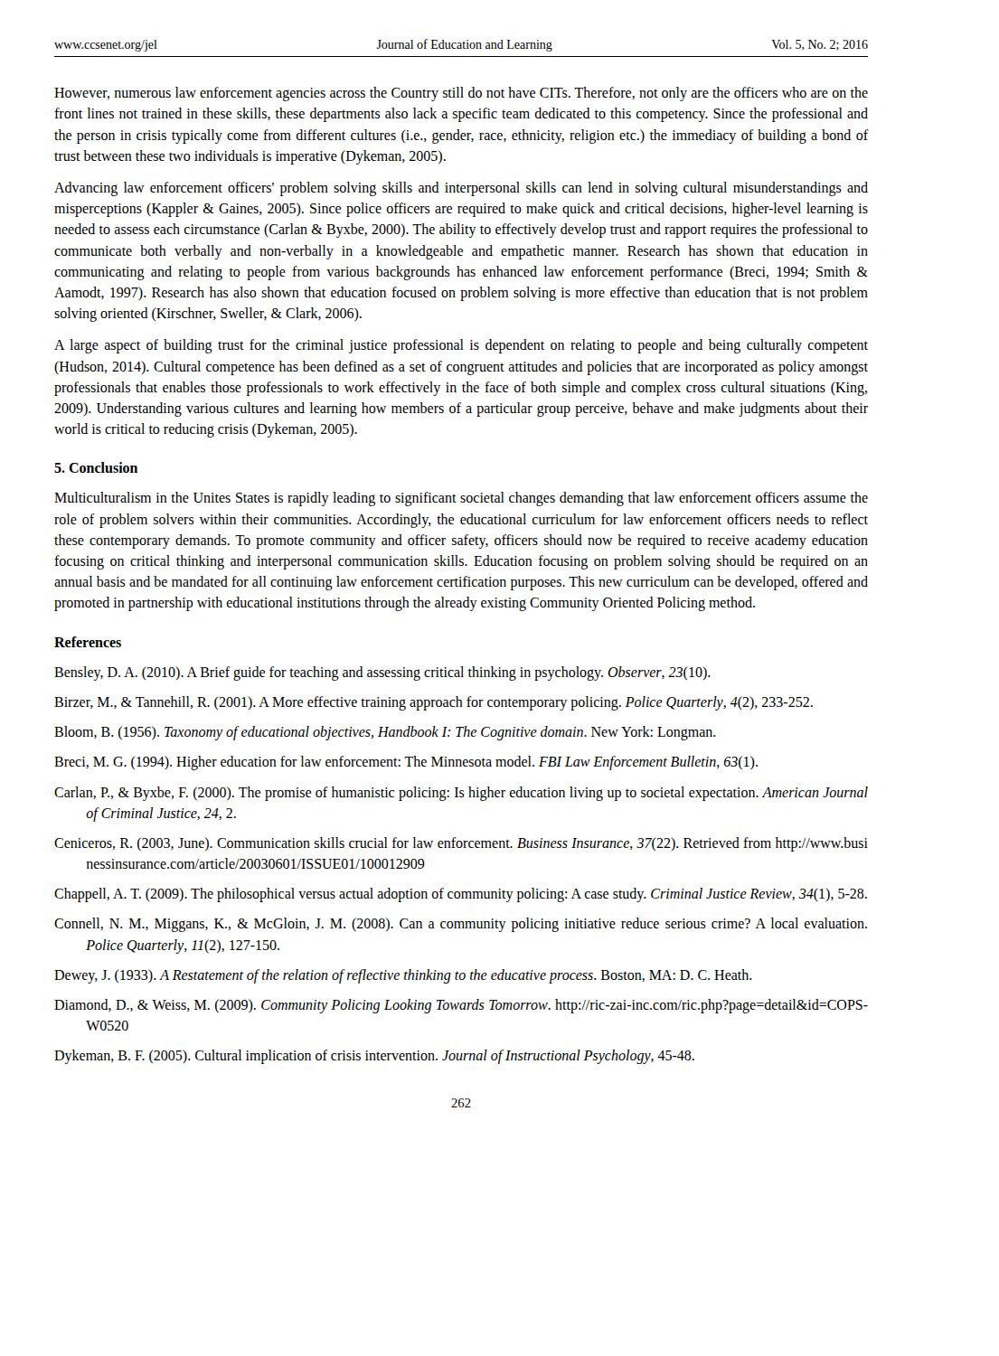www.ccsenet.org/jel Journal of Education and Learning Vol. 5, No. 2; 2016
However, numerous law enforcement agencies across the Country still do not have CITs. Therefore, not only are the officers who are on the front lines not trained in these skills, these departments also lack a specific team dedicated to this competency. Since the professional and the person in crisis typically come from different cultures (i.e., gender, race, ethnicity, religion etc.) the immediacy of building a bond of trust between these two individuals is imperative (Dykeman, 2005).
Advancing law enforcement officers' problem solving skills and interpersonal skills can lend in solving cultural misunderstandings and misperceptions (Kappler & Gaines, 2005). Since police officers are required to make quick and critical decisions, higher-level learning is needed to assess each circumstance (Carlan & Byxbe, 2000). The ability to effectively develop trust and rapport requires the professional to communicate both verbally and non-verbally in a knowledgeable and empathetic manner. Research has shown that education in communicating and relating to people from various backgrounds has enhanced law enforcement performance (Breci, 1994; Smith & Aamodt, 1997). Research has also shown that education focused on problem solving is more effective than education that is not problem solving oriented (Kirschner, Sweller, & Clark, 2006).
A large aspect of building trust for the criminal justice professional is dependent on relating to people and being culturally competent (Hudson, 2014). Cultural competence has been defined as a set of congruent attitudes and policies that are incorporated as policy amongst professionals that enables those professionals to work effectively in the face of both simple and complex cross cultural situations (King, 2009). Understanding various cultures and learning how members of a particular group perceive, behave and make judgments about their world is critical to reducing crisis (Dykeman, 2005).
5. Conclusion
Multiculturalism in the Unites States is rapidly leading to significant societal changes demanding that law enforcement officers assume the role of problem solvers within their communities. Accordingly, the educational curriculum for law enforcement officers needs to reflect these contemporary demands. To promote community and officer safety, officers should now be required to receive academy education focusing on critical thinking and interpersonal communication skills. Education focusing on problem solving should be required on an annual basis and be mandated for all continuing law enforcement certification purposes. This new curriculum can be developed, offered and promoted in partnership with educational institutions through the already existing Community Oriented Policing method.
References
Bensley, D. A. (2010). A Brief guide for teaching and assessing critical thinking in psychology. Observer, 23(10).
Birzer, M., & Tannehill, R. (2001). A More effective training approach for contemporary policing. Police Quarterly, 4(2), 233-252.
Bloom, B. (1956). Taxonomy of educational objectives, Handbook I: The Cognitive domain. New York: Longman.
Breci, M. G. (1994). Higher education for law enforcement: The Minnesota model. FBI Law Enforcement Bulletin, 63(1).
Carlan, P., & Byxbe, F. (2000). The promise of humanistic policing: Is higher education living up to societal expectation. American Journal of Criminal Justice, 24, 2.
Ceniceros, R. (2003, June). Communication skills crucial for law enforcement. Business Insurance, 37(22). Retrieved from http://www.businessinsurance.com/article/20030601/ISSUE01/100012909
Chappell, A. T. (2009). The philosophical versus actual adoption of community policing: A case study. Criminal Justice Review, 34(1), 5-28.
Connell, N. M., Miggans, K., & McGloin, J. M. (2008). Can a community policing initiative reduce serious crime? A local evaluation. Police Quarterly, 11(2), 127-150.
Dewey, J. (1933). A Restatement of the relation of reflective thinking to the educative process. Boston, MA: D. C. Heath.
Diamond, D., & Weiss, M. (2009). Community Policing Looking Towards Tomorrow. http://ric-zai-inc.com/ric.php?page=detail&id=COPS-W0520
Dykeman, B. F. (2005). Cultural implication of crisis intervention. Journal of Instructional Psychology, 45-48.
262